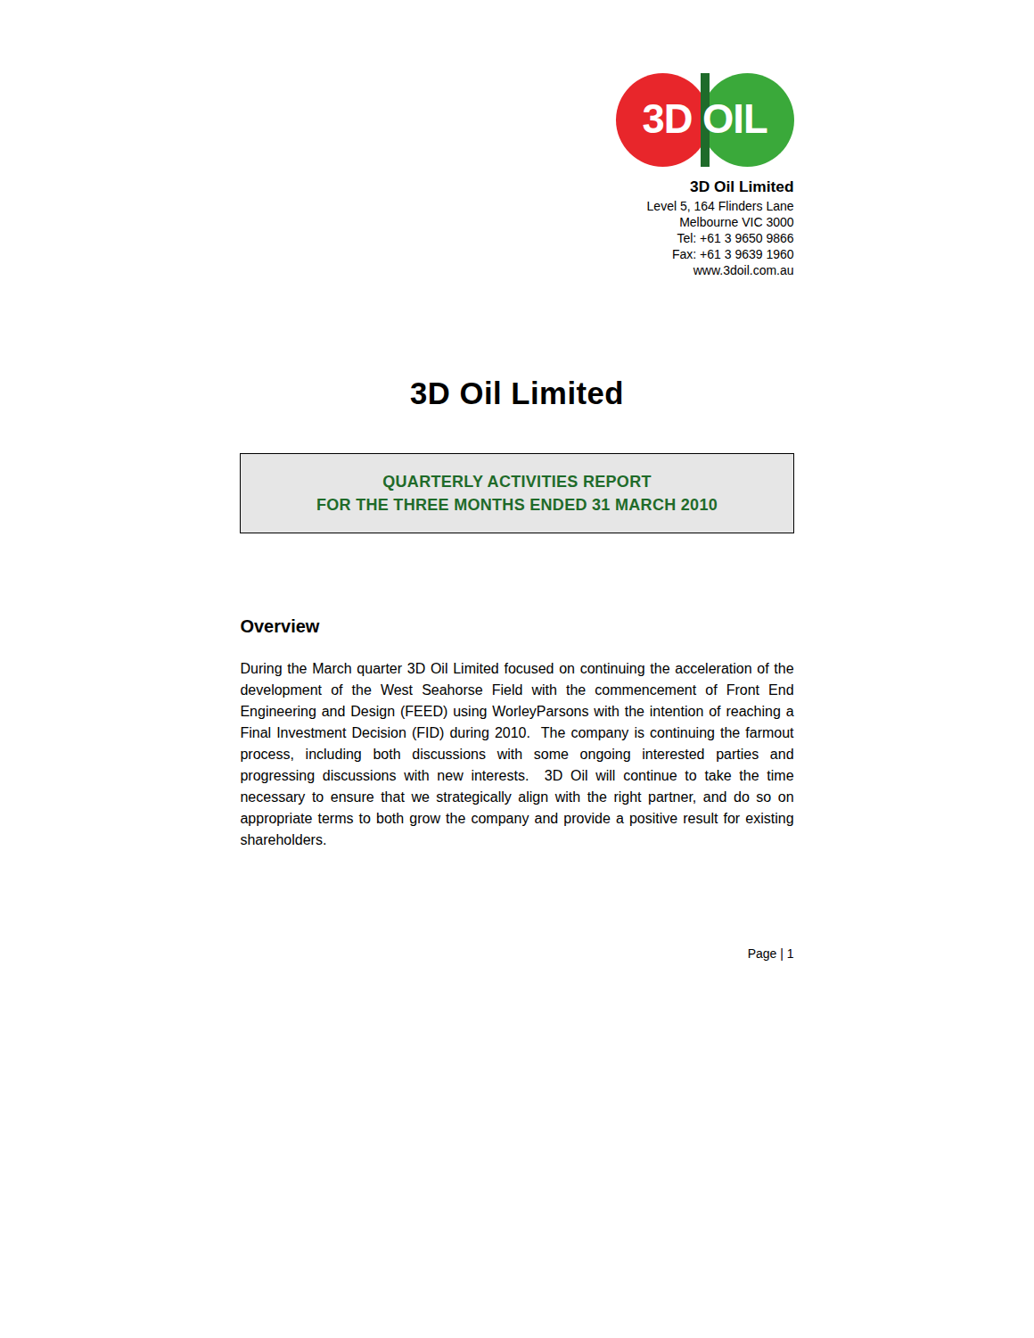3D OIL
3D Oil Limited
Level 5, 164 Flinders Lane
Melbourne VIC 3000
Tel: +61 3 9650 9866
Fax: +61 3 9639 1960
www.3doil.com.au
3D Oil Limited
QUARTERLY ACTIVITIES REPORT
FOR THE THREE MONTHS ENDED 31 MARCH 2010
Overview
During the March quarter 3D Oil Limited focused on continuing the acceleration of the development of the West Seahorse Field with the commencement of Front End Engineering and Design (FEED) using WorleyParsons with the intention of reaching a Final Investment Decision (FID) during 2010. The company is continuing the farmout process, including both discussions with some ongoing interested parties and progressing discussions with new interests. 3D Oil will continue to take the time necessary to ensure that we strategically align with the right partner, and do so on appropriate terms to both grow the company and provide a positive result for existing shareholders.
Page | 1